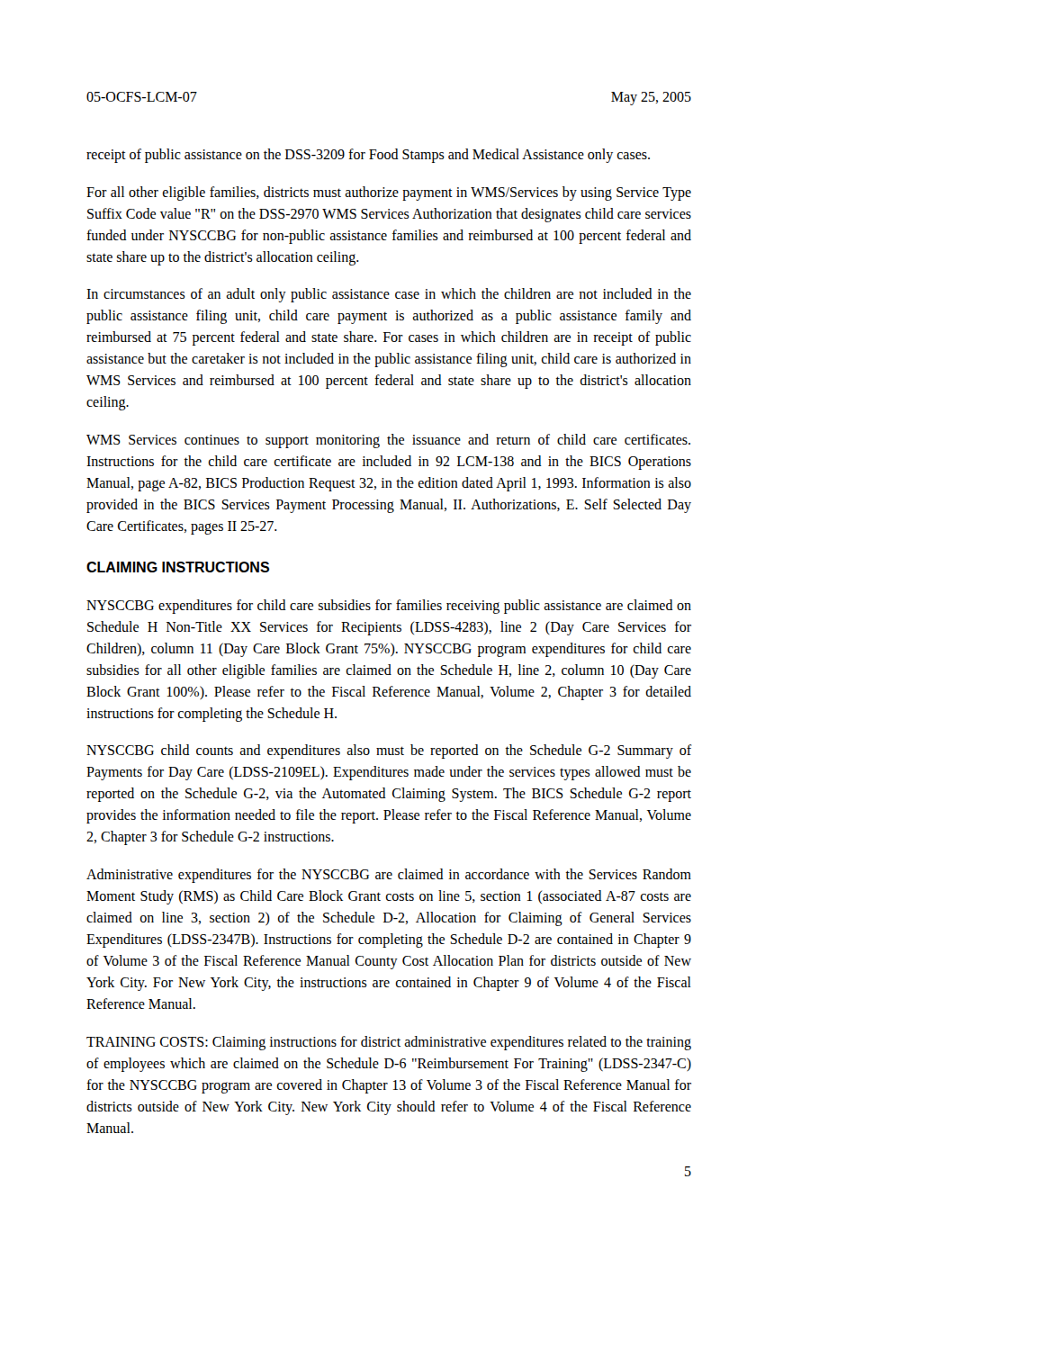05-OCFS-LCM-07
May 25, 2005
receipt of public assistance on the DSS-3209 for Food Stamps and Medical Assistance only cases.
For all other eligible families, districts must authorize payment in WMS/Services by using Service Type Suffix Code value "R" on the DSS-2970 WMS Services Authorization that designates child care services funded under NYSCCBG for non-public assistance families and reimbursed at 100 percent federal and state share up to the district's allocation ceiling.
In circumstances of an adult only public assistance case in which the children are not included in the public assistance filing unit, child care payment is authorized as a public assistance family and reimbursed at 75 percent federal and state share. For cases in which children are in receipt of public assistance but the caretaker is not included in the public assistance filing unit, child care is authorized in WMS Services and reimbursed at 100 percent federal and state share up to the district's allocation ceiling.
WMS Services continues to support monitoring the issuance and return of child care certificates. Instructions for the child care certificate are included in 92 LCM-138 and in the BICS Operations Manual, page A-82, BICS Production Request 32, in the edition dated April 1, 1993. Information is also provided in the BICS Services Payment Processing Manual, II. Authorizations, E. Self Selected Day Care Certificates, pages II 25-27.
CLAIMING INSTRUCTIONS
NYSCCBG expenditures for child care subsidies for families receiving public assistance are claimed on Schedule H Non-Title XX Services for Recipients (LDSS-4283), line 2 (Day Care Services for Children), column 11 (Day Care Block Grant 75%). NYSCCBG program expenditures for child care subsidies for all other eligible families are claimed on the Schedule H, line 2, column 10 (Day Care Block Grant 100%). Please refer to the Fiscal Reference Manual, Volume 2, Chapter 3 for detailed instructions for completing the Schedule H.
NYSCCBG child counts and expenditures also must be reported on the Schedule G-2 Summary of Payments for Day Care (LDSS-2109EL). Expenditures made under the services types allowed must be reported on the Schedule G-2, via the Automated Claiming System. The BICS Schedule G-2 report provides the information needed to file the report. Please refer to the Fiscal Reference Manual, Volume 2, Chapter 3 for Schedule G-2 instructions.
Administrative expenditures for the NYSCCBG are claimed in accordance with the Services Random Moment Study (RMS) as Child Care Block Grant costs on line 5, section 1 (associated A-87 costs are claimed on line 3, section 2) of the Schedule D-2, Allocation for Claiming of General Services Expenditures (LDSS-2347B). Instructions for completing the Schedule D-2 are contained in Chapter 9 of Volume 3 of the Fiscal Reference Manual County Cost Allocation Plan for districts outside of New York City. For New York City, the instructions are contained in Chapter 9 of Volume 4 of the Fiscal Reference Manual.
TRAINING COSTS: Claiming instructions for district administrative expenditures related to the training of employees which are claimed on the Schedule D-6 "Reimbursement For Training" (LDSS-2347-C) for the NYSCCBG program are covered in Chapter 13 of Volume 3 of the Fiscal Reference Manual for districts outside of New York City. New York City should refer to Volume 4 of the Fiscal Reference Manual.
5